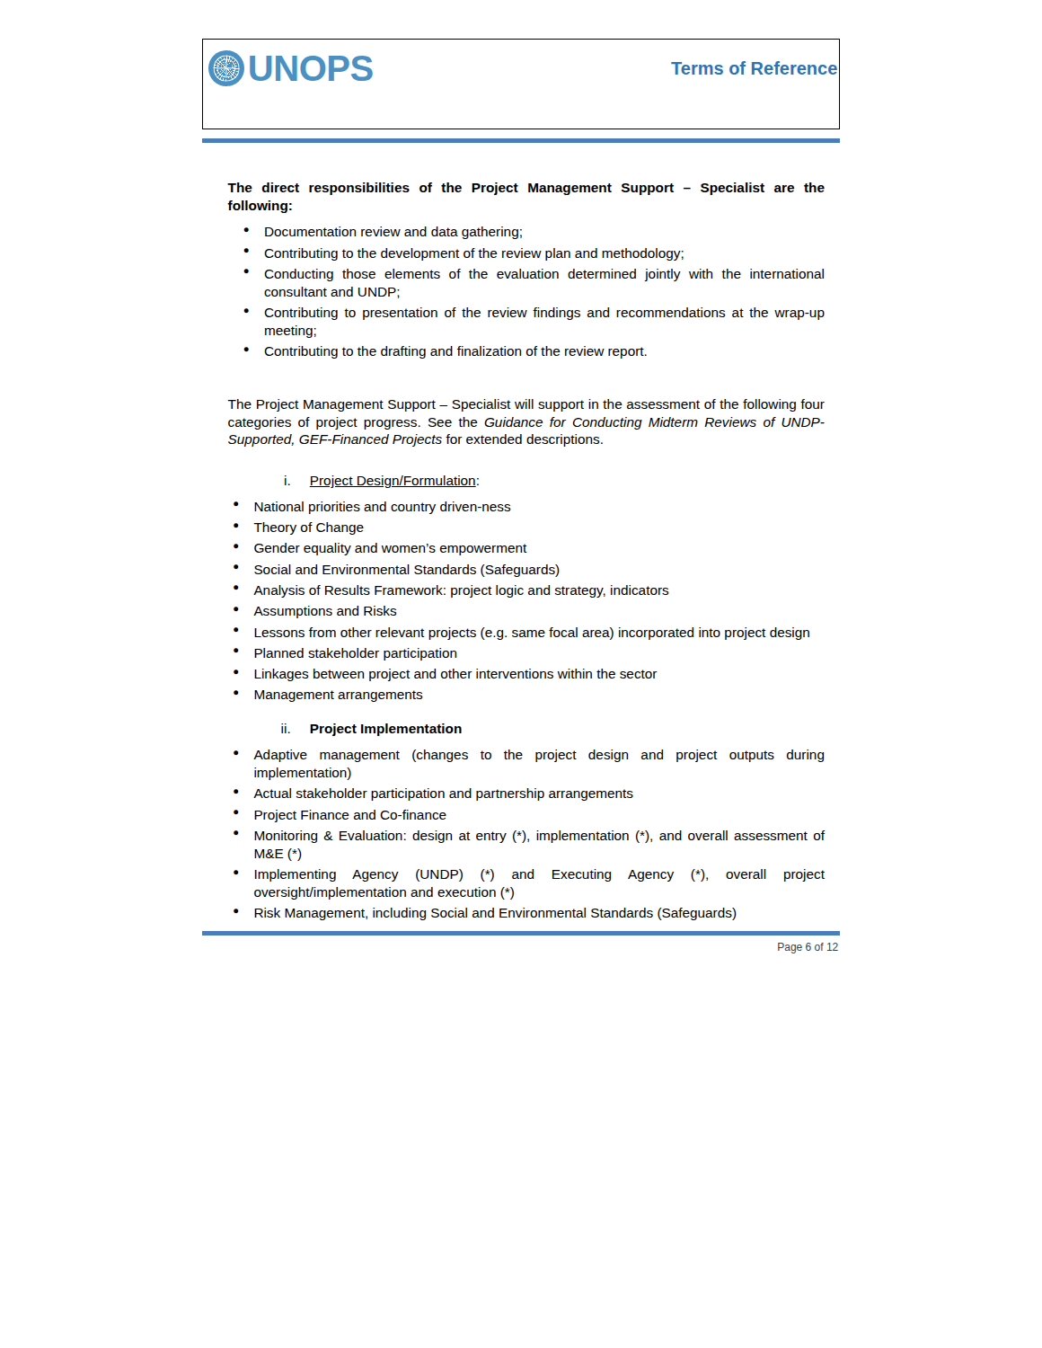UNOPS
Terms of Reference
The direct responsibilities of the Project Management Support – Specialist are the following:
Documentation review and data gathering;
Contributing to the development of the review plan and methodology;
Conducting those elements of the evaluation determined jointly with the international consultant and UNDP;
Contributing to presentation of the review findings and recommendations at the wrap-up meeting;
Contributing to the drafting and finalization of the review report.
The Project Management Support – Specialist will support in the assessment of the following four categories of project progress. See the Guidance for Conducting Midterm Reviews of UNDP-Supported, GEF-Financed Projects for extended descriptions.
i.
Project Design/Formulation
:
National priorities and country driven-ness
Theory of Change
Gender equality and women’s empowerment
Social and Environmental Standards (Safeguards)
Analysis of Results Framework: project logic and strategy, indicators
Assumptions and Risks
Lessons from other relevant projects (e.g. same focal area) incorporated into project design
Planned stakeholder participation
Linkages between project and other interventions within the sector
Management arrangements
ii.
Project Implementation
Adaptive management (changes to the project design and project outputs during implementation)
Actual stakeholder participation and partnership arrangements
Project Finance and Co-finance
Monitoring & Evaluation: design at entry (*), implementation (*), and overall assessment of M&E (*)
Implementing Agency (UNDP) (*) and Executing Agency (*), overall project oversight/implementation and execution (*)
Risk Management, including Social and Environmental Standards (Safeguards)
Page 6 of 12